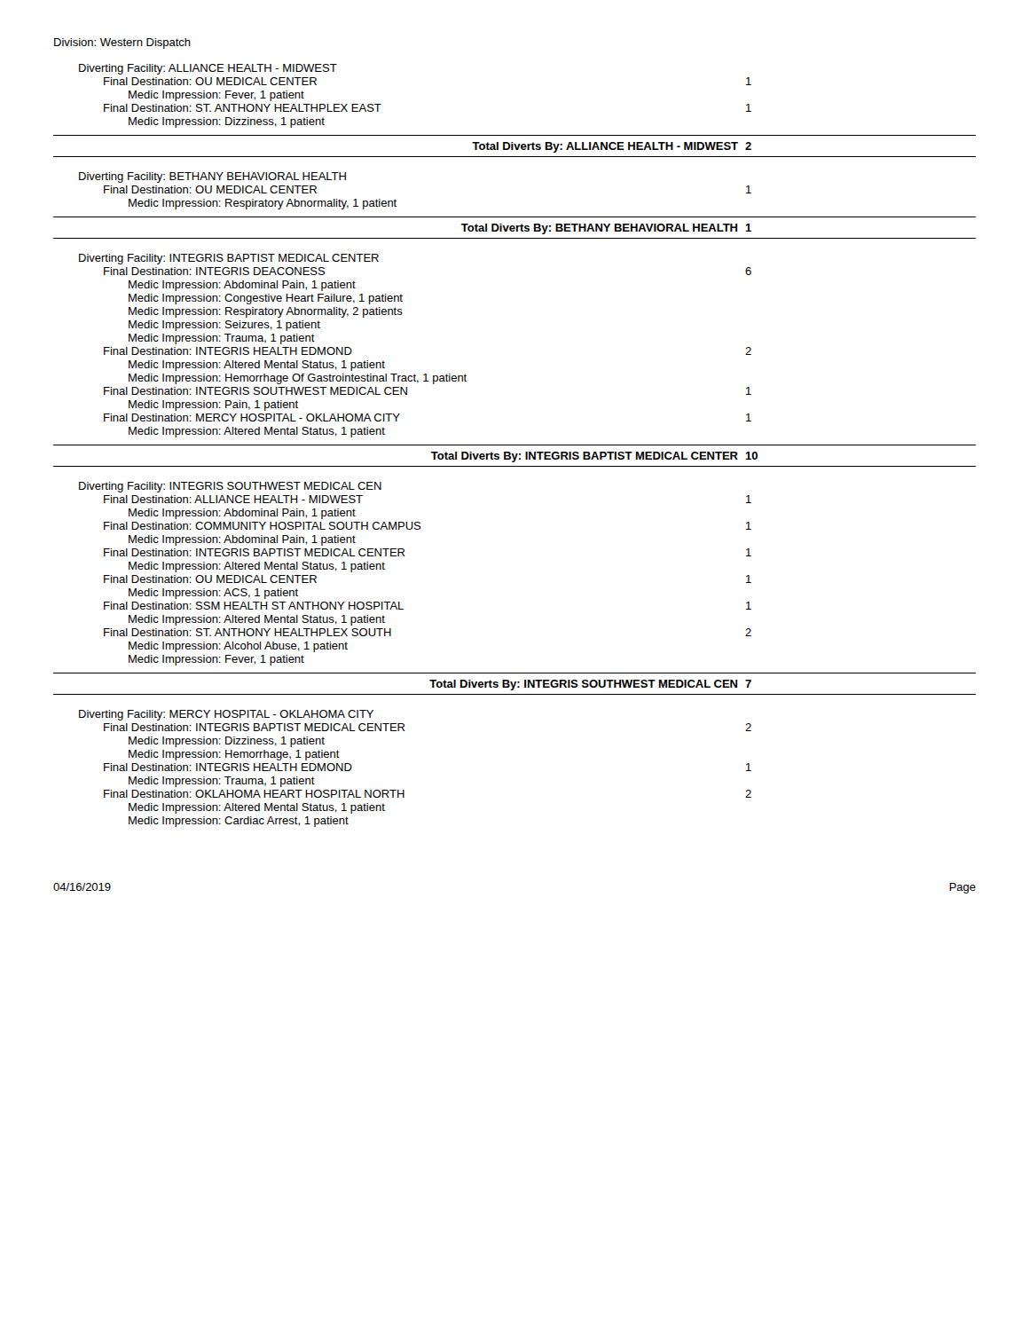Division: Western Dispatch
Diverting Facility: ALLIANCE HEALTH - MIDWEST
Final Destination: OU MEDICAL CENTER 1
Medic Impression: Fever, 1 patient
Final Destination: ST. ANTHONY HEALTHPLEX EAST 1
Medic Impression: Dizziness, 1 patient
Total Diverts By: ALLIANCE HEALTH - MIDWEST 2
Diverting Facility: BETHANY BEHAVIORAL HEALTH
Final Destination: OU MEDICAL CENTER 1
Medic Impression: Respiratory Abnormality, 1 patient
Total Diverts By: BETHANY BEHAVIORAL HEALTH 1
Diverting Facility: INTEGRIS BAPTIST MEDICAL CENTER
Final Destination: INTEGRIS DEACONESS 6
Medic Impression: Abdominal Pain, 1 patient
Medic Impression: Congestive Heart Failure, 1 patient
Medic Impression: Respiratory Abnormality, 2 patients
Medic Impression: Seizures, 1 patient
Medic Impression: Trauma, 1 patient
Final Destination: INTEGRIS HEALTH EDMOND 2
Medic Impression: Altered Mental Status, 1 patient
Medic Impression: Hemorrhage Of Gastrointestinal Tract, 1 patient
Final Destination: INTEGRIS SOUTHWEST MEDICAL CEN 1
Medic Impression: Pain, 1 patient
Final Destination: MERCY HOSPITAL - OKLAHOMA CITY 1
Medic Impression: Altered Mental Status, 1 patient
Total Diverts By: INTEGRIS BAPTIST MEDICAL CENTER 10
Diverting Facility: INTEGRIS SOUTHWEST MEDICAL CEN
Final Destination: ALLIANCE HEALTH - MIDWEST 1
Medic Impression: Abdominal Pain, 1 patient
Final Destination: COMMUNITY HOSPITAL SOUTH CAMPUS 1
Medic Impression: Abdominal Pain, 1 patient
Final Destination: INTEGRIS BAPTIST MEDICAL CENTER 1
Medic Impression: Altered Mental Status, 1 patient
Final Destination: OU MEDICAL CENTER 1
Medic Impression: ACS, 1 patient
Final Destination: SSM HEALTH ST ANTHONY HOSPITAL 1
Medic Impression: Altered Mental Status, 1 patient
Final Destination: ST. ANTHONY HEALTHPLEX SOUTH 2
Medic Impression: Alcohol Abuse, 1 patient
Medic Impression: Fever, 1 patient
Total Diverts By: INTEGRIS SOUTHWEST MEDICAL CEN 7
Diverting Facility: MERCY HOSPITAL - OKLAHOMA CITY
Final Destination: INTEGRIS BAPTIST MEDICAL CENTER 2
Medic Impression: Dizziness, 1 patient
Medic Impression: Hemorrhage, 1 patient
Final Destination: INTEGRIS HEALTH EDMOND 1
Medic Impression: Trauma, 1 patient
Final Destination: OKLAHOMA HEART HOSPITAL NORTH 2
Medic Impression: Altered Mental Status, 1 patient
Medic Impression: Cardiac Arrest, 1 patient
04/16/2019 Page